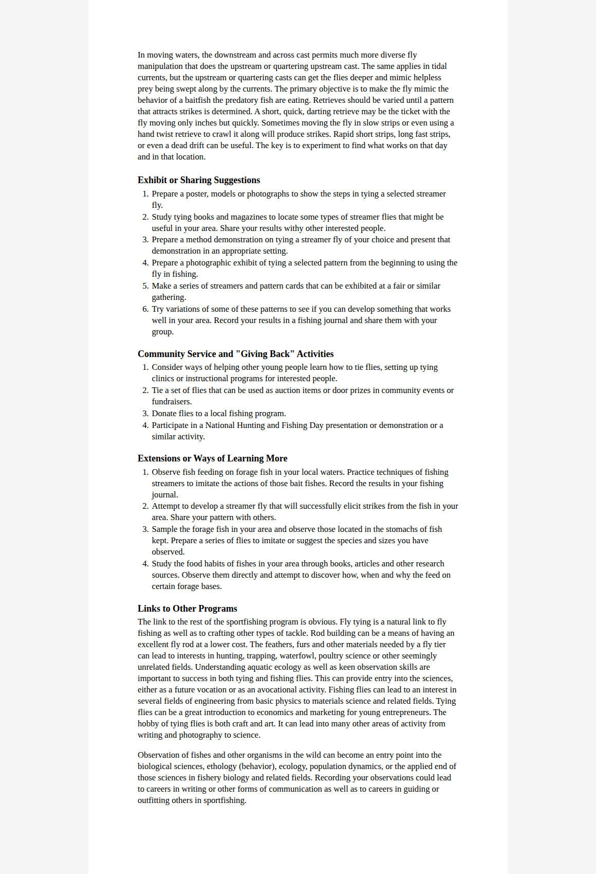In moving waters, the downstream and across cast permits much more diverse fly manipulation that does the upstream or quartering upstream cast. The same applies in tidal currents, but the upstream or quartering casts can get the flies deeper and mimic helpless prey being swept along by the currents. The primary objective is to make the fly mimic the behavior of a baitfish the predatory fish are eating. Retrieves should be varied until a pattern that attracts strikes is determined. A short, quick, darting retrieve may be the ticket with the fly moving only inches but quickly. Sometimes moving the fly in slow strips or even using a hand twist retrieve to crawl it along will produce strikes. Rapid short strips, long fast strips, or even a dead drift can be useful. The key is to experiment to find what works on that day and in that location.
Exhibit or Sharing Suggestions
Prepare a poster, models or photographs to show the steps in tying a selected streamer fly.
Study tying books and magazines to locate some types of streamer flies that might be useful in your area. Share your results withy other interested people.
Prepare a method demonstration on tying a streamer fly of your choice and present that demonstration in an appropriate setting.
Prepare a photographic exhibit of tying a selected pattern from the beginning to using the fly in fishing.
Make a series of streamers and pattern cards that can be exhibited at a fair or similar gathering.
Try variations of some of these patterns to see if you can develop something that works well in your area. Record your results in a fishing journal and share them with your group.
Community Service and "Giving Back" Activities
Consider ways of helping other young people learn how to tie flies, setting up tying clinics or instructional programs for interested people.
Tie a set of flies that can be used as auction items or door prizes in community events or fundraisers.
Donate flies to a local fishing program.
Participate in a National Hunting and Fishing Day presentation or demonstration or a similar activity.
Extensions or Ways of Learning More
Observe fish feeding on forage fish in your local waters. Practice techniques of fishing streamers to imitate the actions of those bait fishes. Record the results in your fishing journal.
Attempt to develop a streamer fly that will successfully elicit strikes from the fish in your area. Share your pattern with others.
Sample the forage fish in your area and observe those located in the stomachs of fish kept. Prepare a series of flies to imitate or suggest the species and sizes you have observed.
Study the food habits of fishes in your area through books, articles and other research sources. Observe them directly and attempt to discover how, when and why the feed on certain forage bases.
Links to Other Programs
The link to the rest of the sportfishing program is obvious. Fly tying is a natural link to fly fishing as well as to crafting other types of tackle. Rod building can be a means of having an excellent fly rod at a lower cost. The feathers, furs and other materials needed by a fly tier can lead to interests in hunting, trapping, waterfowl, poultry science or other seemingly unrelated fields. Understanding aquatic ecology as well as keen observation skills are important to success in both tying and fishing flies. This can provide entry into the sciences, either as a future vocation or as an avocational activity. Fishing flies can lead to an interest in several fields of engineering from basic physics to materials science and related fields. Tying flies can be a great introduction to economics and marketing for young entrepreneurs. The hobby of tying flies is both craft and art. It can lead into many other areas of activity from writing and photography to science.
Observation of fishes and other organisms in the wild can become an entry point into the biological sciences, ethology (behavior), ecology, population dynamics, or the applied end of those sciences in fishery biology and related fields. Recording your observations could lead to careers in writing or other forms of communication as well as to careers in guiding or outfitting others in sportfishing.